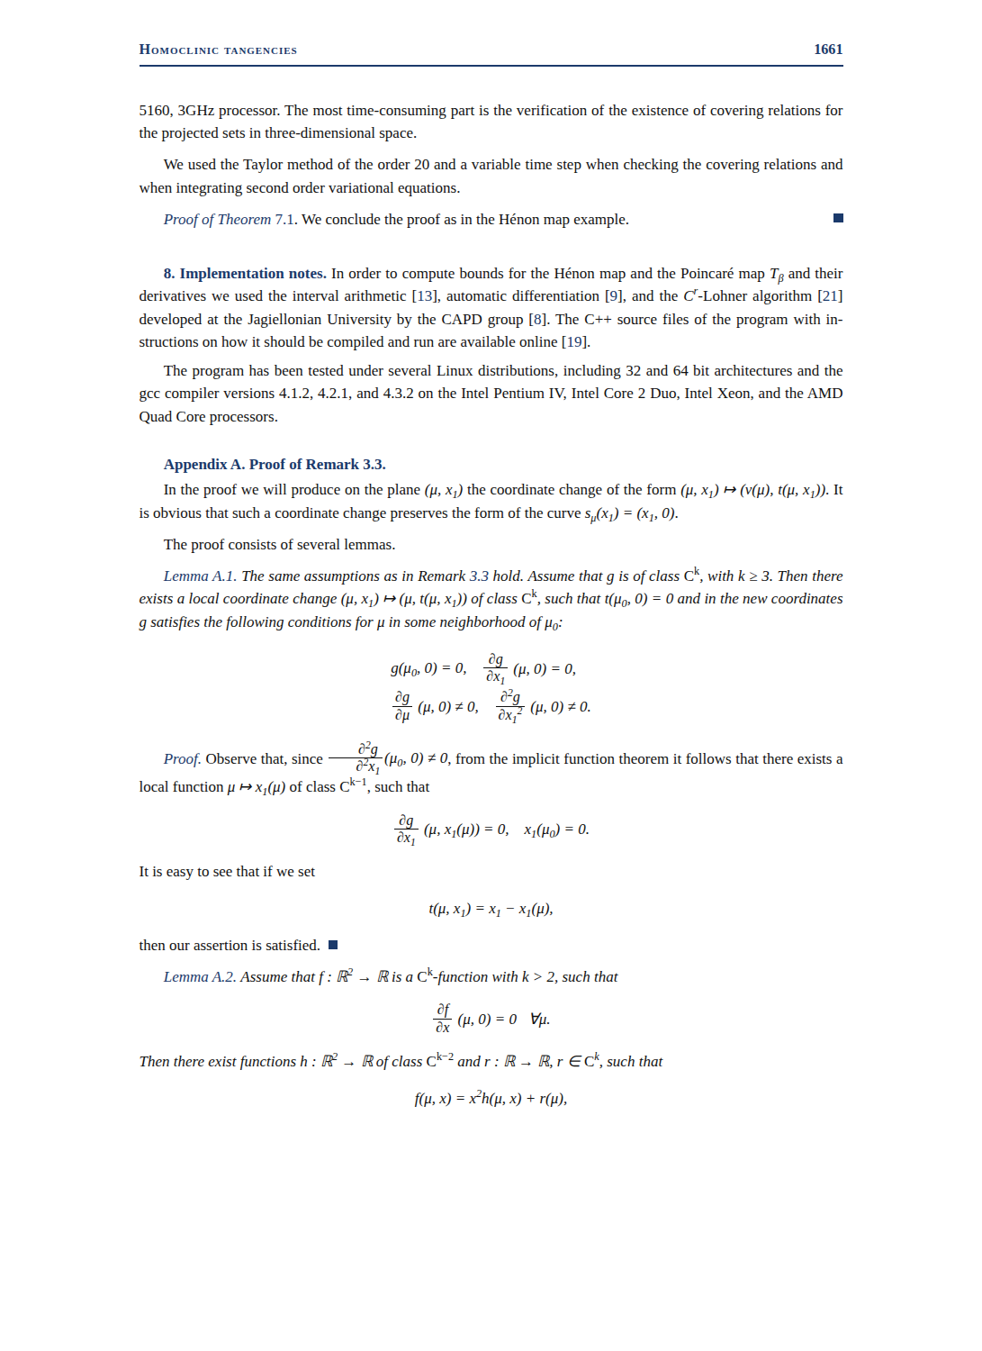Homoclinic tangencies 1661
5160, 3GHz processor. The most time-consuming part is the verification of the existence of covering relations for the projected sets in three-dimensional space.
We used the Taylor method of the order 20 and a variable time step when checking the covering relations and when integrating second order variational equations.
Proof of Theorem 7.1. We conclude the proof as in the Hénon map example.
8. Implementation notes. In order to compute bounds for the Hénon map and the Poincaré map Tβ and their derivatives we used the interval arithmetic [13], automatic differentiation [9], and the Cr-Lohner algorithm [21] developed at the Jagiellonian University by the CAPD group [8]. The C++ source files of the program with instructions on how it should be compiled and run are available online [19].
The program has been tested under several Linux distributions, including 32 and 64 bit architectures and the gcc compiler versions 4.1.2, 4.2.1, and 4.3.2 on the Intel Pentium IV, Intel Core 2 Duo, Intel Xeon, and the AMD Quad Core processors.
Appendix A. Proof of Remark 3.3.
In the proof we will produce on the plane (μ, x1) the coordinate change of the form (μ, x1) ↦ (ν(μ), t(μ, x1)). It is obvious that such a coordinate change preserves the form of the curve sμ(x1) = (x1, 0).
The proof consists of several lemmas.
Lemma A.1. The same assumptions as in Remark 3.3 hold. Assume that g is of class Ck, with k ≥ 3. Then there exists a local coordinate change (μ, x1) ↦ (μ, t(μ, x1)) of class Ck, such that t(μ0, 0) = 0 and in the new coordinates g satisfies the following conditions for μ in some neighborhood of μ0:
g(μ0, 0) = 0, ∂g∂x1 (μ, 0) = 0, ∂g∂μ (μ, 0) ≠ 0, ∂2g∂x12 (μ, 0) ≠ 0.
Proof. Observe that, since ∂2g∂2x1(μ0, 0) ≠ 0, from the implicit function theorem it follows that there exists a local function μ ↦ x1(μ) of class Ck−1, such that
∂g∂x1 (μ, x1(μ)) = 0, x1(μ0) = 0.
It is easy to see that if we set
t(μ, x1) = x1 − x1(μ),
then our assertion is satisfied.
Lemma A.2. Assume that f : ℝ2 → ℝ is a Ck-function with k > 2, such that
∂f∂x (μ, 0) = 0 ∀μ.
Then there exist functions h : ℝ2 → ℝ of class Ck−2 and r : ℝ → ℝ, r ∈ Ck, such that
f(μ, x) = x2h(μ, x) + r(μ),